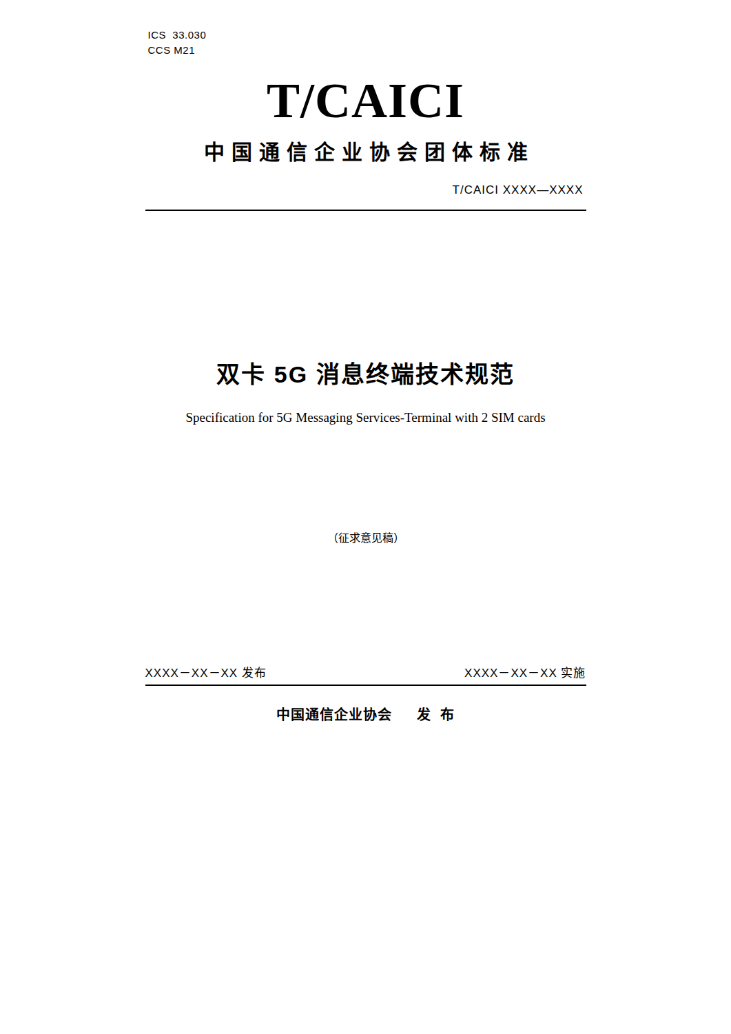ICS 33.030
CCS M21
T/CAICI
中国通信企业协会团体标准
T/CAICI XXXX—XXXX
双卡 5G 消息终端技术规范
Specification for 5G Messaging Services-Terminal with 2 SIM cards
（征求意见稿）
XXXX－XX－XX 发布 XXXX－XX－XX 实施
中国通信企业协会 发 布